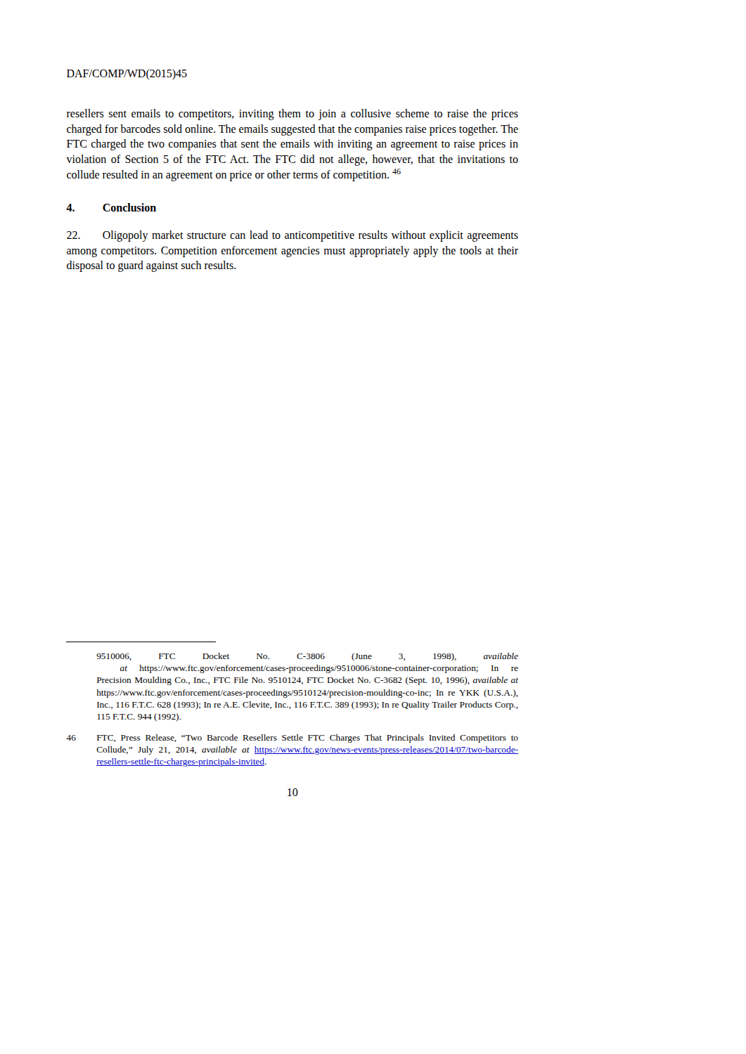DAF/COMP/WD(2015)45
resellers sent emails to competitors, inviting them to join a collusive scheme to raise the prices charged for barcodes sold online. The emails suggested that the companies raise prices together. The FTC charged the two companies that sent the emails with inviting an agreement to raise prices in violation of Section 5 of the FTC Act. The FTC did not allege, however, that the invitations to collude resulted in an agreement on price or other terms of competition. 46
4. Conclusion
22. Oligopoly market structure can lead to anticompetitive results without explicit agreements among competitors. Competition enforcement agencies must appropriately apply the tools at their disposal to guard against such results.
9510006, FTC Docket No. C-3806 (June 3, 1998), available at https://www.ftc.gov/enforcement/cases-proceedings/9510006/stone-container-corporation; In re Precision Moulding Co., Inc., FTC File No. 9510124, FTC Docket No. C-3682 (Sept. 10, 1996), available at https://www.ftc.gov/enforcement/cases-proceedings/9510124/precision-moulding-co-inc; In re YKK (U.S.A.), Inc., 116 F.T.C. 628 (1993); In re A.E. Clevite, Inc., 116 F.T.C. 389 (1993); In re Quality Trailer Products Corp., 115 F.T.C. 944 (1992).
46
FTC, Press Release, “Two Barcode Resellers Settle FTC Charges That Principals Invited Competitors to Collude,” July 21, 2014, available at https://www.ftc.gov/news-events/press-releases/2014/07/two-barcode-resellers-settle-ftc-charges-principals-invited.
10